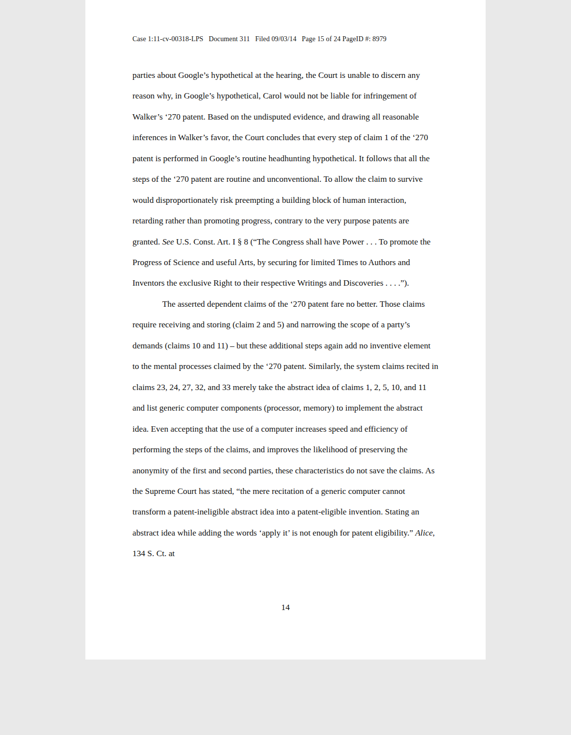Case 1:11-cv-00318-LPS Document 311 Filed 09/03/14 Page 15 of 24 PageID #: 8979
parties about Google’s hypothetical at the hearing, the Court is unable to discern any reason why, in Google’s hypothetical, Carol would not be liable for infringement of Walker’s ‘270 patent. Based on the undisputed evidence, and drawing all reasonable inferences in Walker’s favor, the Court concludes that every step of claim 1 of the ‘270 patent is performed in Google’s routine headhunting hypothetical. It follows that all the steps of the ‘270 patent are routine and unconventional. To allow the claim to survive would disproportionately risk preempting a building block of human interaction, retarding rather than promoting progress, contrary to the very purpose patents are granted. See U.S. Const. Art. I § 8 (“The Congress shall have Power . . . To promote the Progress of Science and useful Arts, by securing for limited Times to Authors and Inventors the exclusive Right to their respective Writings and Discoveries . . . .”).
The asserted dependent claims of the ‘270 patent fare no better. Those claims require receiving and storing (claim 2 and 5) and narrowing the scope of a party’s demands (claims 10 and 11) – but these additional steps again add no inventive element to the mental processes claimed by the ‘270 patent. Similarly, the system claims recited in claims 23, 24, 27, 32, and 33 merely take the abstract idea of claims 1, 2, 5, 10, and 11 and list generic computer components (processor, memory) to implement the abstract idea. Even accepting that the use of a computer increases speed and efficiency of performing the steps of the claims, and improves the likelihood of preserving the anonymity of the first and second parties, these characteristics do not save the claims. As the Supreme Court has stated, “the mere recitation of a generic computer cannot transform a patent-ineligible abstract idea into a patent-eligible invention. Stating an abstract idea while adding the words ‘apply it’ is not enough for patent eligibility.” Alice, 134 S. Ct. at
14